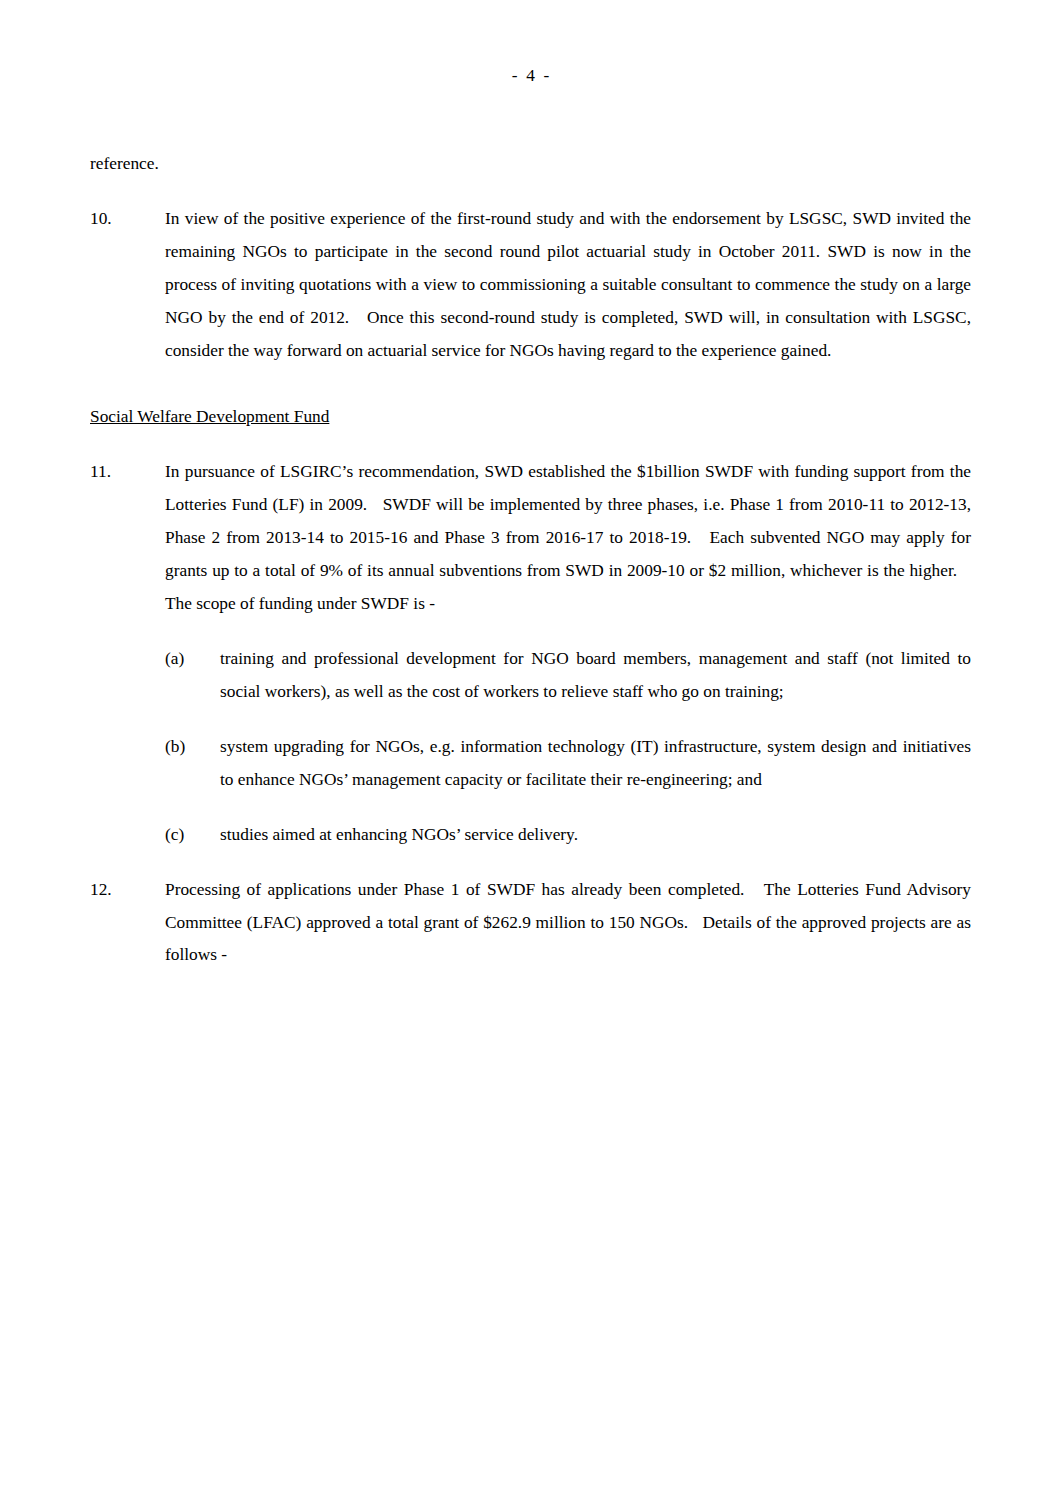- 4 -
reference.
10.
In view of the positive experience of the first-round study and with the endorsement by LSGSC, SWD invited the remaining NGOs to participate in the second round pilot actuarial study in October 2011. SWD is now in the process of inviting quotations with a view to commissioning a suitable consultant to commence the study on a large NGO by the end of 2012. Once this second-round study is completed, SWD will, in consultation with LSGSC, consider the way forward on actuarial service for NGOs having regard to the experience gained.
Social Welfare Development Fund
11.
In pursuance of LSGIRC’s recommendation, SWD established the $1billion SWDF with funding support from the Lotteries Fund (LF) in 2009. SWDF will be implemented by three phases, i.e. Phase 1 from 2010-11 to 2012-13, Phase 2 from 2013-14 to 2015-16 and Phase 3 from 2016-17 to 2018-19. Each subvented NGO may apply for grants up to a total of 9% of its annual subventions from SWD in 2009-10 or $2 million, whichever is the higher. The scope of funding under SWDF is -
(a) training and professional development for NGO board members, management and staff (not limited to social workers), as well as the cost of workers to relieve staff who go on training;
(b) system upgrading for NGOs, e.g. information technology (IT) infrastructure, system design and initiatives to enhance NGOs’ management capacity or facilitate their re-engineering; and
(c) studies aimed at enhancing NGOs’ service delivery.
12.
Processing of applications under Phase 1 of SWDF has already been completed. The Lotteries Fund Advisory Committee (LFAC) approved a total grant of $262.9 million to 150 NGOs. Details of the approved projects are as follows -